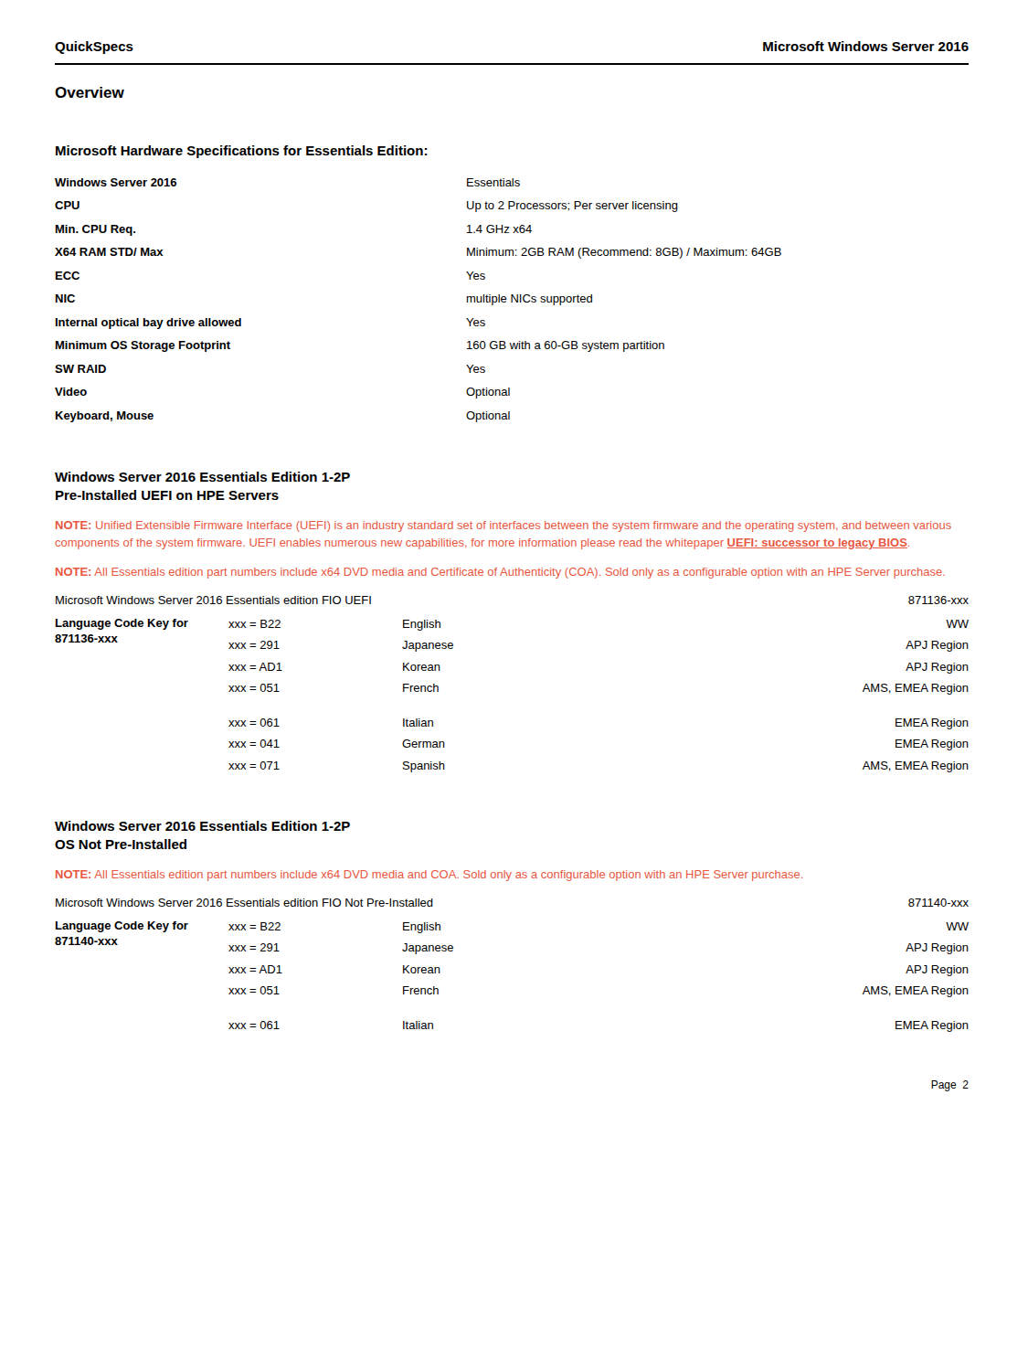QuickSpecs Microsoft Windows Server 2016
Overview
Microsoft Hardware Specifications for Essentials Edition:
| Windows Server 2016 | Essentials |
| CPU | Up to 2 Processors; Per server licensing |
| Min. CPU Req. | 1.4 GHz x64 |
| X64 RAM STD/ Max | Minimum: 2GB RAM (Recommend: 8GB) / Maximum: 64GB |
| ECC | Yes |
| NIC | multiple NICs supported |
| Internal optical bay drive allowed | Yes |
| Minimum OS Storage Footprint | 160 GB with a 60-GB system partition |
| SW RAID | Yes |
| Video | Optional |
| Keyboard, Mouse | Optional |
Windows Server 2016 Essentials Edition 1-2P
Pre-Installed UEFI on HPE Servers
NOTE: Unified Extensible Firmware Interface (UEFI) is an industry standard set of interfaces between the system firmware and the operating system, and between various components of the system firmware. UEFI enables numerous new capabilities, for more information please read the whitepaper UEFI: successor to legacy BIOS.
NOTE: All Essentials edition part numbers include x64 DVD media and Certificate of Authenticity (COA). Sold only as a configurable option with an HPE Server purchase.
Microsoft Windows Server 2016 Essentials edition FIO UEFI 871136-xxx
| Language Code Key for 871136-xxx | xxx = B22 | English | WW |
| xxx = 291 | Japanese | APJ Region |
| | xxx = AD1 | Korean | APJ Region |
| | xxx = 051 | French | AMS, EMEA Region |
| | xxx = 061 | Italian | EMEA Region |
| | xxx = 041 | German | EMEA Region |
| | xxx = 071 | Spanish | AMS, EMEA Region |
Windows Server 2016 Essentials Edition 1-2P
OS Not Pre-Installed
NOTE: All Essentials edition part numbers include x64 DVD media and COA. Sold only as a configurable option with an HPE Server purchase.
Microsoft Windows Server 2016 Essentials edition FIO Not Pre-Installed 871140-xxx
| Language Code Key for 871140-xxx | xxx = B22 | English | WW |
| xxx = 291 | Japanese | APJ Region |
| | xxx = AD1 | Korean | APJ Region |
| | xxx = 051 | French | AMS, EMEA Region |
| | xxx = 061 | Italian | EMEA Region |
Page 2